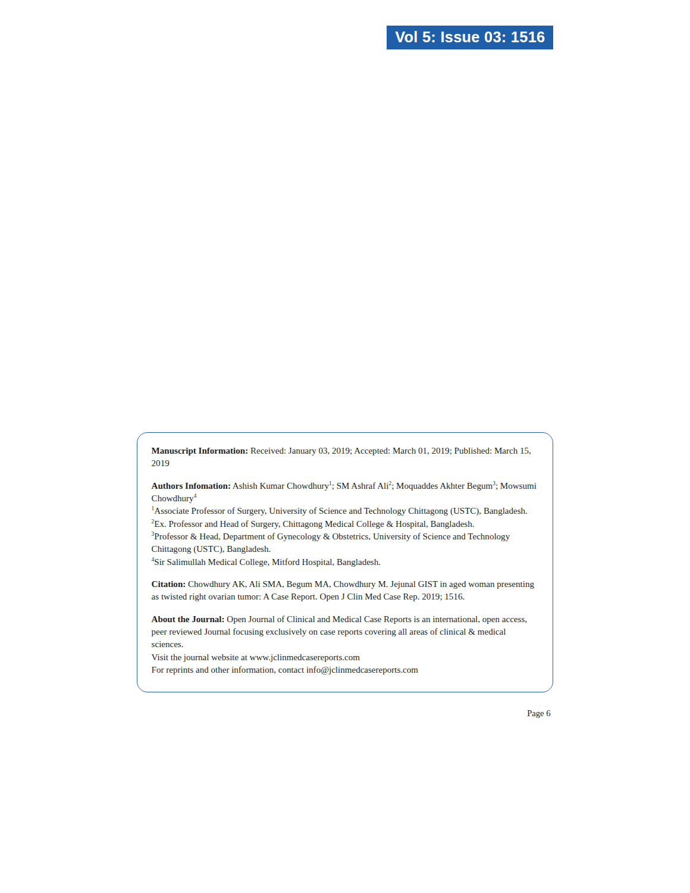Vol 5: Issue 03: 1516
Manuscript Information: Received: January 03, 2019; Accepted: March 01, 2019; Published: March 15, 2019
Authors Infomation: Ashish Kumar Chowdhury1; SM Ashraf Ali2; Moquaddes Akhter Begum3; Mowsumi Chowdhury4
1Associate Professor of Surgery, University of Science and Technology Chittagong (USTC), Bangladesh.
2Ex. Professor and Head of Surgery, Chittagong Medical College & Hospital, Bangladesh.
3Professor & Head, Department of Gynecology & Obstetrics, University of Science and Technology Chittagong (USTC), Bangladesh.
4Sir Salimullah Medical College, Mitford Hospital, Bangladesh.
Citation: Chowdhury AK, Ali SMA, Begum MA, Chowdhury M. Jejunal GIST in aged woman presenting as twisted right ovarian tumor: A Case Report. Open J Clin Med Case Rep. 2019; 1516.
About the Journal: Open Journal of Clinical and Medical Case Reports is an international, open access, peer reviewed Journal focusing exclusively on case reports covering all areas of clinical & medical sciences.
Visit the journal website at www.jclinmedcasereports.com
For reprints and other information, contact info@jclinmedcasereports.com
Page 6